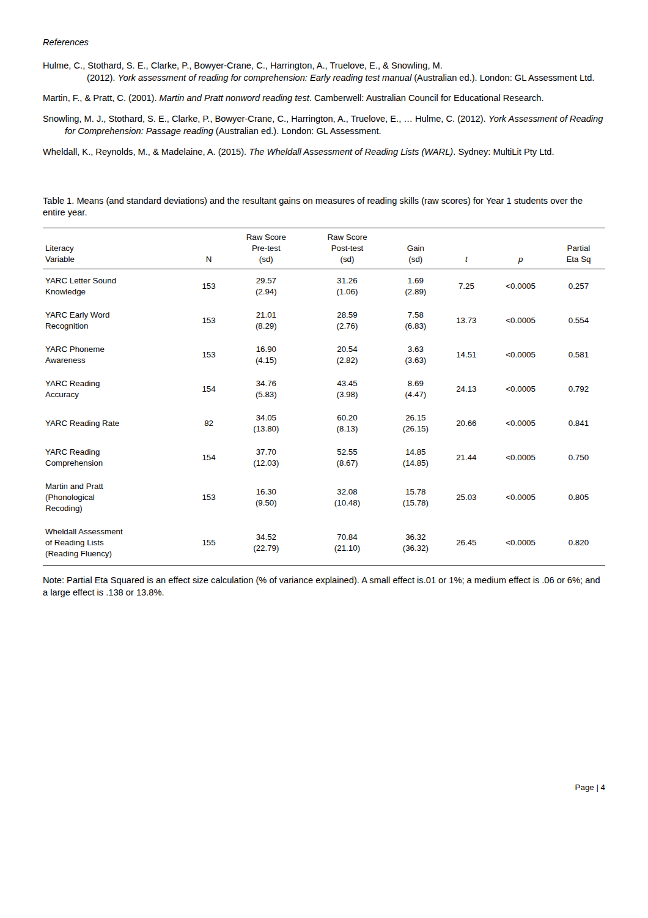References
Hulme, C., Stothard, S. E., Clarke, P., Bowyer-Crane, C., Harrington, A., Truelove, E., & Snowling, M. (2012). York assessment of reading for comprehension: Early reading test manual (Australian ed.). London: GL Assessment Ltd.
Martin, F., & Pratt, C. (2001). Martin and Pratt nonword reading test. Camberwell: Australian Council for Educational Research.
Snowling, M. J., Stothard, S. E., Clarke, P., Bowyer-Crane, C., Harrington, A., Truelove, E., … Hulme, C. (2012). York Assessment of Reading for Comprehension: Passage reading (Australian ed.). London: GL Assessment.
Wheldall, K., Reynolds, M., & Madelaine, A. (2015). The Wheldall Assessment of Reading Lists (WARL). Sydney: MultiLit Pty Ltd.
Table 1. Means (and standard deviations) and the resultant gains on measures of reading skills (raw scores) for Year 1 students over the entire year.
| Literacy Variable | N | Raw Score Pre-test (sd) | Raw Score Post-test (sd) | Gain (sd) | t | p | Partial Eta Sq |
| --- | --- | --- | --- | --- | --- | --- | --- |
| YARC Letter Sound Knowledge | 153 | 29.57 (2.94) | 31.26 (1.06) | 1.69 (2.89) | 7.25 | <0.0005 | 0.257 |
| YARC Early Word Recognition | 153 | 21.01 (8.29) | 28.59 (2.76) | 7.58 (6.83) | 13.73 | <0.0005 | 0.554 |
| YARC Phoneme Awareness | 153 | 16.90 (4.15) | 20.54 (2.82) | 3.63 (3.63) | 14.51 | <0.0005 | 0.581 |
| YARC Reading Accuracy | 154 | 34.76 (5.83) | 43.45 (3.98) | 8.69 (4.47) | 24.13 | <0.0005 | 0.792 |
| YARC Reading Rate | 82 | 34.05 (13.80) | 60.20 (8.13) | 26.15 (26.15) | 20.66 | <0.0005 | 0.841 |
| YARC Reading Comprehension | 154 | 37.70 (12.03) | 52.55 (8.67) | 14.85 (14.85) | 21.44 | <0.0005 | 0.750 |
| Martin and Pratt (Phonological Recoding) | 153 | 16.30 (9.50) | 32.08 (10.48) | 15.78 (15.78) | 25.03 | <0.0005 | 0.805 |
| Wheldall Assessment of Reading Lists (Reading Fluency) | 155 | 34.52 (22.79) | 70.84 (21.10) | 36.32 (36.32) | 26.45 | <0.0005 | 0.820 |
Note: Partial Eta Squared is an effect size calculation (% of variance explained). A small effect is.01 or 1%; a medium effect is .06 or 6%; and a large effect is .138 or 13.8%.
Page | 4